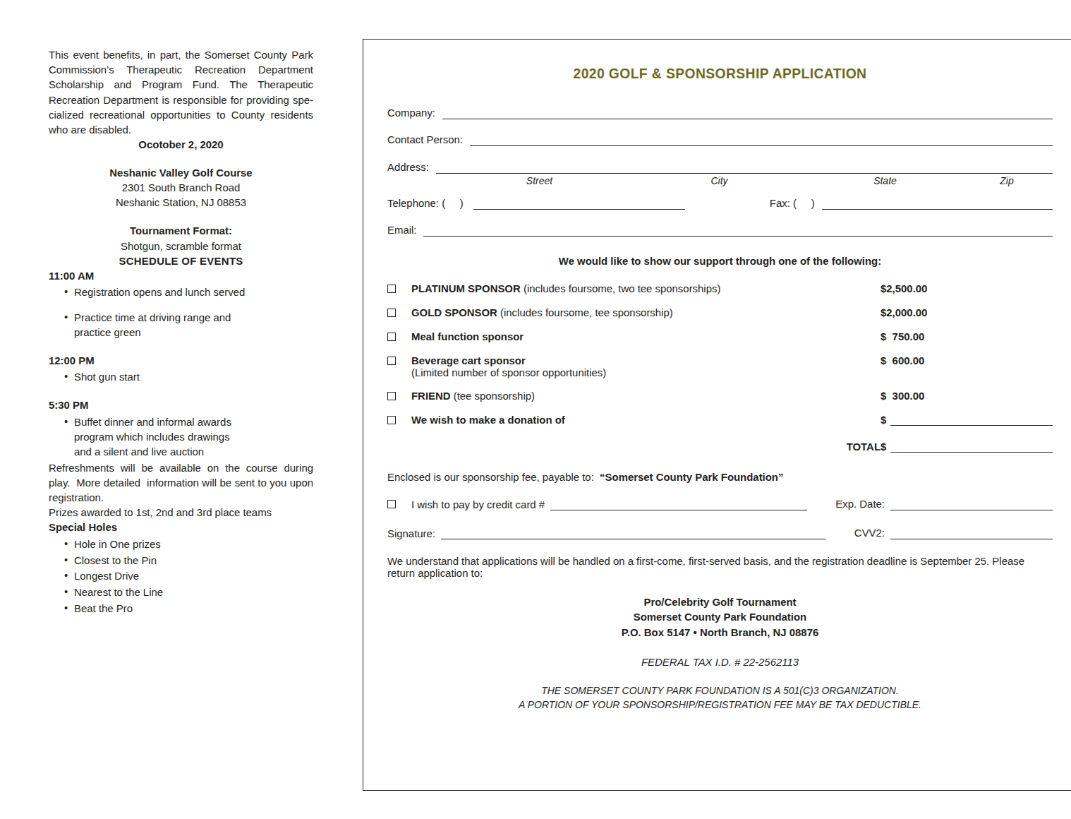This event benefits, in part, the Somerset County Park Commission’s Therapeutic Recreation Department Scholarship and Program Fund. The Therapeutic Recreation Department is responsible for providing specialized recreational opportunities to County residents who are disabled.
Ocotober 2, 2020
Neshanic Valley Golf Course
2301 South Branch Road
Neshanic Station, NJ 08853
Tournament Format:
Shotgun, scramble format
SCHEDULE OF EVENTS
11:00 AM
Registration opens and lunch served
Practice time at driving range and
practice green
12:00 PM
Shot gun start
5:30 PM
Buffet dinner and informal awards
program which includes drawings
and a silent and live auction
Refreshments will be available on the course during play. More detailed information will be sent to you upon registration.
Prizes awarded to 1st, 2nd and 3rd place teams
Special Holes
Hole in One prizes
Closest to the Pin
Longest Drive
Nearest to the Line
Beat the Pro
2020 GOLF & SPONSORSHIP APPLICATION
Company:
Contact Person:
Address:
Street City State Zip
Telephone: ( ) Fax: ( )
Email:
We would like to show our support through one of the following:
| | PLATINUM SPONSOR (includes foursome, two tee sponsorships) | $2,500.00 |
| | GOLD SPONSOR (includes foursome, tee sponsorship) | $2,000.00 |
| | Meal function sponsor | $ 750.00 |
| | Beverage cart sponsor (Limited number of sponsor opportunities) | $ 600.00 |
| | FRIEND (tee sponsorship) | $ 300.00 |
| | We wish to make a donation of | $ |
| | TOTAL | $ |
Enclosed is our sponsorship fee, payable to: “Somerset County Park Foundation”
I wish to pay by credit card # Exp. Date:
Signature: CVV2:
We understand that applications will be handled on a first-come, first-served basis, and the registration deadline is September 25. Please return application to:
Pro/Celebrity Golf Tournament
Somerset County Park Foundation
P.O. Box 5147 • North Branch, NJ 08876
FEDERAL TAX I.D. # 22-2562113
THE SOMERSET COUNTY PARK FOUNDATION IS A 501(C)3 ORGANIZATION.
A PORTION OF YOUR SPONSORSHIP/REGISTRATION FEE MAY BE TAX DEDUCTIBLE.